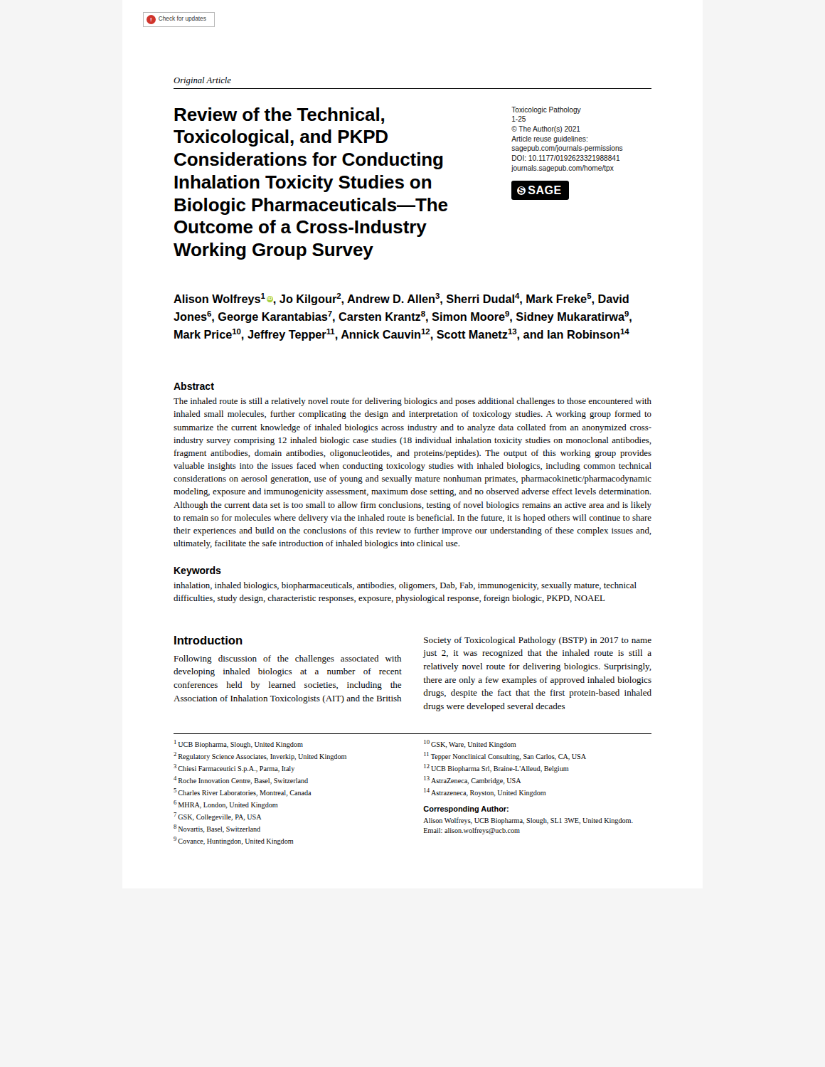!
Check for updates
Original Article
Review of the Technical, Toxicological, and PKPD Considerations for Conducting Inhalation Toxicity Studies on Biologic Pharmaceuticals—The Outcome of a Cross-Industry Working Group Survey
Toxicologic Pathology
1-25
© The Author(s) 2021
Article reuse guidelines:
sagepub.com/journals-permissions
DOI: 10.1177/0192623321988841
journals.sagepub.com/home/tpx
SSAGE
Alison Wolfreys1 , Jo Kilgour2, Andrew D. Allen3, Sherri Dudal4, Mark Freke5, David Jones6, George Karantabias7, Carsten Krantz8, Simon Moore9, Sidney Mukaratirwa9, Mark Price10, Jeffrey Tepper11, Annick Cauvin12, Scott Manetz13, and Ian Robinson14
Abstract
The inhaled route is still a relatively novel route for delivering biologics and poses additional challenges to those encountered with inhaled small molecules, further complicating the design and interpretation of toxicology studies. A working group formed to summarize the current knowledge of inhaled biologics across industry and to analyze data collated from an anonymized cross-industry survey comprising 12 inhaled biologic case studies (18 individual inhalation toxicity studies on monoclonal antibodies, fragment antibodies, domain antibodies, oligonucleotides, and proteins/peptides). The output of this working group provides valuable insights into the issues faced when conducting toxicology studies with inhaled biologics, including common technical considerations on aerosol generation, use of young and sexually mature nonhuman primates, pharmacokinetic/pharmacodynamic modeling, exposure and immunogenicity assessment, maximum dose setting, and no observed adverse effect levels determination. Although the current data set is too small to allow firm conclusions, testing of novel biologics remains an active area and is likely to remain so for molecules where delivery via the inhaled route is beneficial. In the future, it is hoped others will continue to share their experiences and build on the conclusions of this review to further improve our understanding of these complex issues and, ultimately, facilitate the safe introduction of inhaled biologics into clinical use.
Keywords
inhalation, inhaled biologics, biopharmaceuticals, antibodies, oligomers, Dab, Fab, immunogenicity, sexually mature, technical difficulties, study design, characteristic responses, exposure, physiological response, foreign biologic, PKPD, NOAEL
Introduction
Following discussion of the challenges associated with developing inhaled biologics at a number of recent conferences held by learned societies, including the Association of Inhalation Toxicologists (AIT) and the British Society of Toxicological Pathology (BSTP) in 2017 to name just 2, it was recognized that the inhaled route is still a relatively novel route for delivering biologics. Surprisingly, there are only a few examples of approved inhaled biologics drugs, despite the fact that the first protein-based inhaled drugs were developed several decades
1UCB Biopharma, Slough, United Kingdom
2Regulatory Science Associates, Inverkip, United Kingdom
3Chiesi Farmaceutici S.p.A., Parma, Italy
4Roche Innovation Centre, Basel, Switzerland
5Charles River Laboratories, Montreal, Canada
6MHRA, London, United Kingdom
7GSK, Collegeville, PA, USA
8Novartis, Basel, Switzerland
9Covance, Huntingdon, United Kingdom
10GSK, Ware, United Kingdom
11Tepper Nonclinical Consulting, San Carlos, CA, USA
12UCB Biopharma Srl, Braine-L'Alleud, Belgium
13AstraZeneca, Cambridge, USA
14Astrazeneca, Royston, United Kingdom
Corresponding Author:
Alison Wolfreys, UCB Biopharma, Slough, SL1 3WE, United Kingdom.
Email: alison.wolfreys@ucb.com